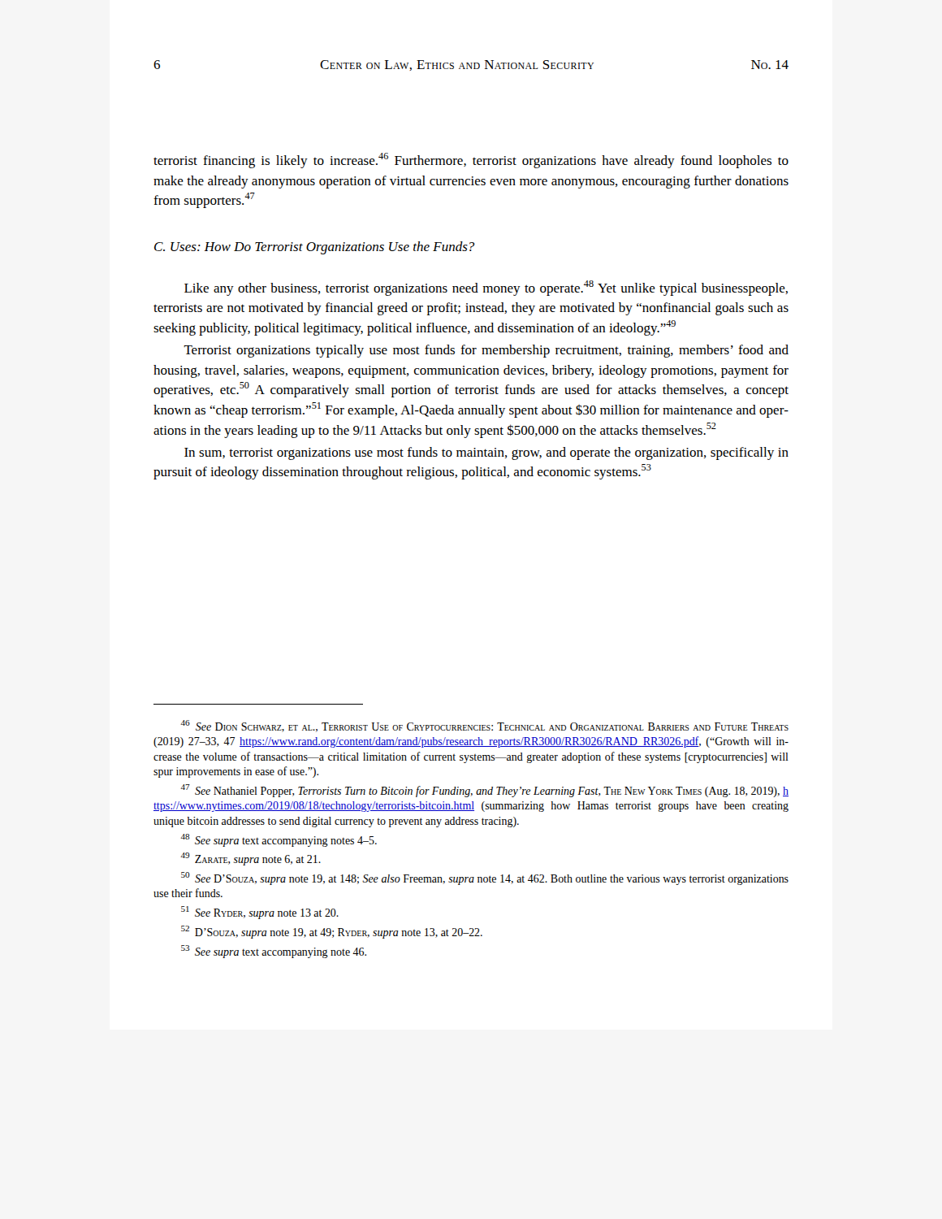6 Center on Law, Ethics and National Security No. 14
terrorist financing is likely to increase.46 Furthermore, terrorist organizations have already found loopholes to make the already anonymous operation of virtual currencies even more anonymous, encouraging further donations from supporters.47
C. Uses: How Do Terrorist Organizations Use the Funds?
Like any other business, terrorist organizations need money to operate.48 Yet unlike typical businesspeople, terrorists are not motivated by financial greed or profit; instead, they are motivated by “nonfinancial goals such as seeking publicity, political legitimacy, political influence, and dissemination of an ideology.”49
Terrorist organizations typically use most funds for membership recruitment, training, members’ food and housing, travel, salaries, weapons, equipment, communication devices, bribery, ideology promotions, payment for operatives, etc.50 A comparatively small portion of terrorist funds are used for attacks themselves, a concept known as “cheap terrorism.”51 For example, Al-Qaeda annually spent about $30 million for maintenance and operations in the years leading up to the 9/11 Attacks but only spent $500,000 on the attacks themselves.52
In sum, terrorist organizations use most funds to maintain, grow, and operate the organization, specifically in pursuit of ideology dissemination throughout religious, political, and economic systems.53
46 See Dion Schwarz, et al., Terrorist Use of Cryptocurrencies: Technical and Organizational Barriers and Future Threats (2019) 27–33, 47 https://www.rand.org/content/dam/rand/pubs/research_reports/RR3000/RR3026/RAND_RR3026.pdf, (“Growth will increase the volume of transactions—a critical limitation of current systems—and greater adoption of these systems [cryptocurrencies] will spur improvements in ease of use.”).
47 See Nathaniel Popper, Terrorists Turn to Bitcoin for Funding, and They’re Learning Fast, The New York Times (Aug. 18, 2019), https://www.nytimes.com/2019/08/18/technology/terrorists-bitcoin.html (summarizing how Hamas terrorist groups have been creating unique bitcoin addresses to send digital currency to prevent any address tracing).
48 See supra text accompanying notes 4–5.
49 Zarate, supra note 6, at 21.
50 See D’Souza, supra note 19, at 148; See also Freeman, supra note 14, at 462. Both outline the various ways terrorist organizations use their funds.
51 See Ryder, supra note 13 at 20.
52 D’Souza, supra note 19, at 49; Ryder, supra note 13, at 20–22.
53 See supra text accompanying note 46.